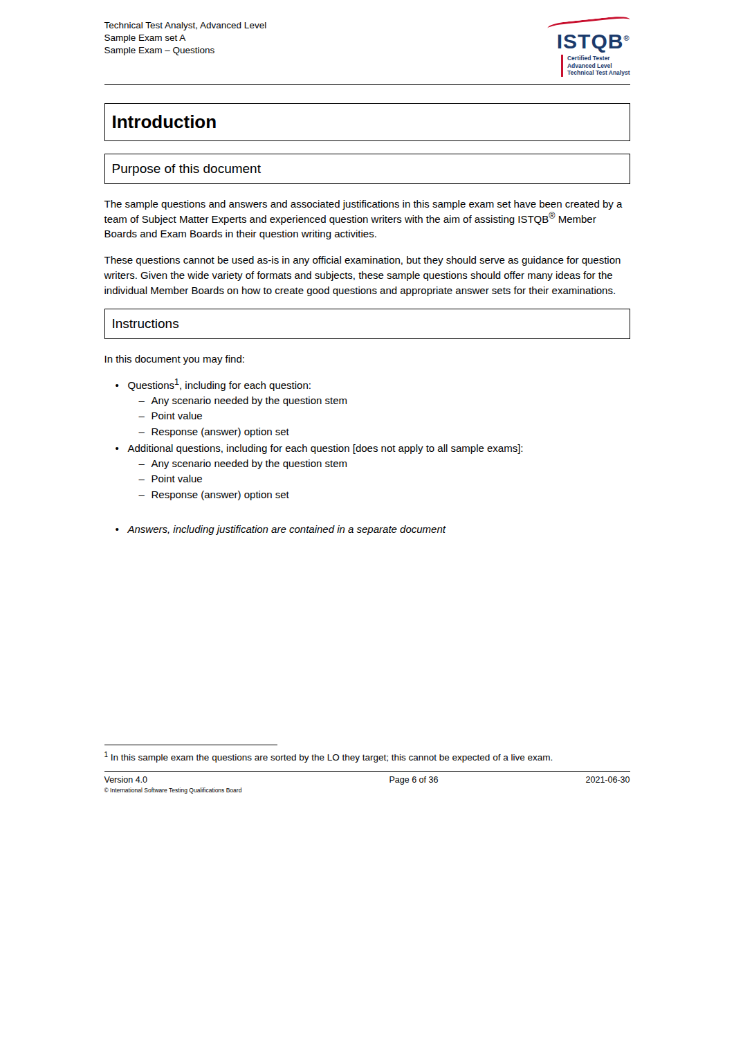Technical Test Analyst, Advanced Level
Sample Exam set A
Sample Exam – Questions
ISTQB®
Certified Tester
Advanced Level
Technical Test Analyst
Introduction
Purpose of this document
The sample questions and answers and associated justifications in this sample exam set have been created by a team of Subject Matter Experts and experienced question writers with the aim of assisting ISTQB® Member Boards and Exam Boards in their question writing activities.
These questions cannot be used as-is in any official examination, but they should serve as guidance for question writers. Given the wide variety of formats and subjects, these sample questions should offer many ideas for the individual Member Boards on how to create good questions and appropriate answer sets for their examinations.
Instructions
In this document you may find:
Questions1, including for each question:
Any scenario needed by the question stem
Point value
Response (answer) option set
Additional questions, including for each question [does not apply to all sample exams]:
Any scenario needed by the question stem
Point value
Response (answer) option set
Answers, including justification are contained in a separate document
1 In this sample exam the questions are sorted by the LO they target; this cannot be expected of a live exam.
Version 4.0 © International Software Testing Qualifications Board
Page 6 of 36
2021-06-30